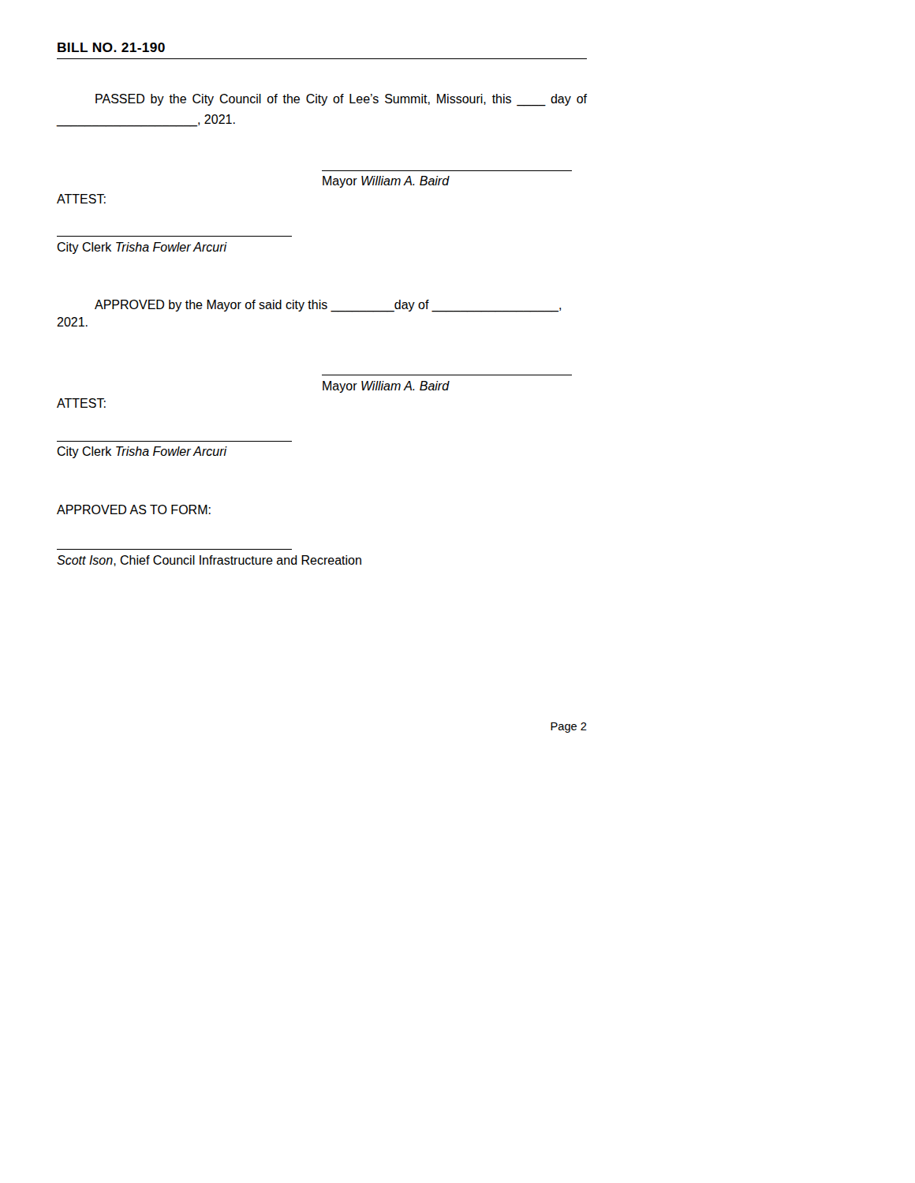BILL NO. 21-190
PASSED by the City Council of the City of Lee’s Summit, Missouri, this ____ day of ____________________, 2021.
Mayor William A. Baird
ATTEST:
City Clerk Trisha Fowler Arcuri
APPROVED by the Mayor of said city this _________day of __________________, 2021.
Mayor William A. Baird
ATTEST:
City Clerk Trisha Fowler Arcuri
APPROVED AS TO FORM:
Scott Ison, Chief Council Infrastructure and Recreation
Page 2